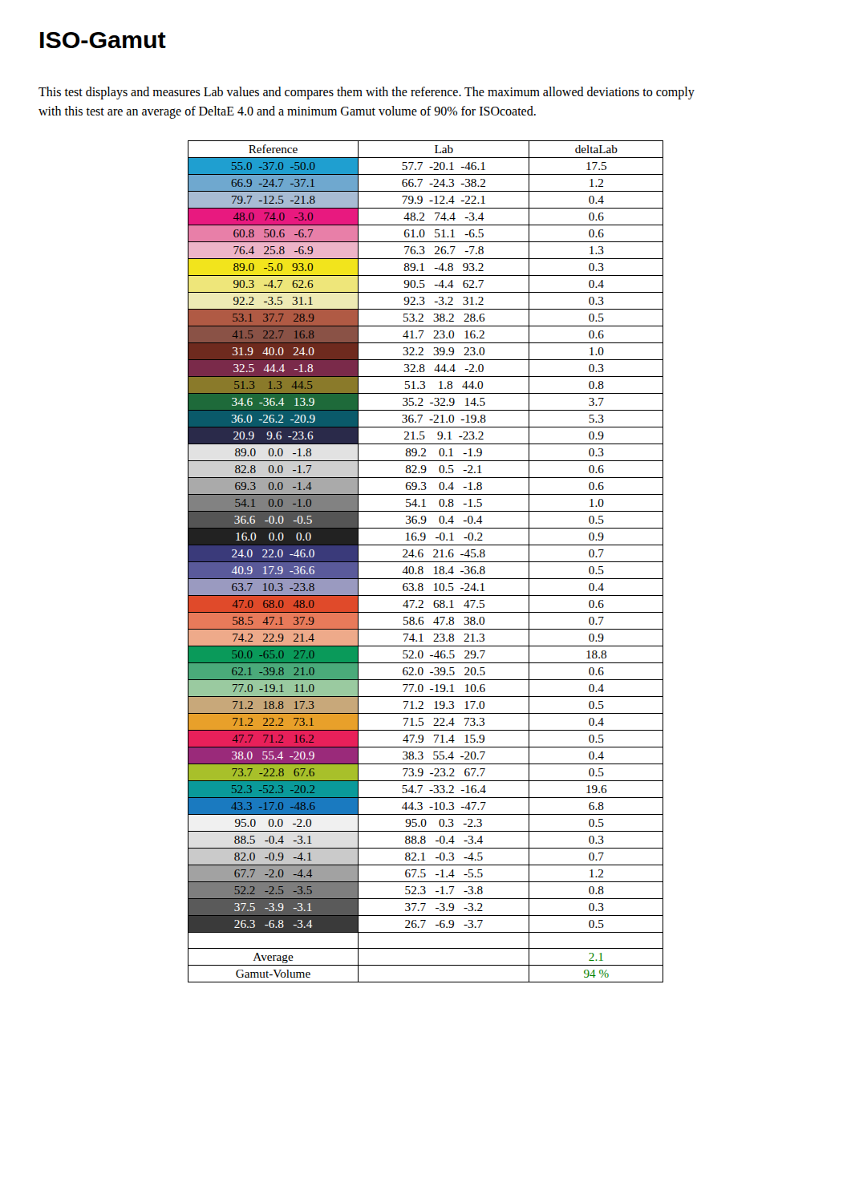ISO-Gamut
This test displays and measures Lab values and compares them with the reference. The maximum allowed deviations to comply with this test are an average of DeltaE 4.0 and a minimum Gamut volume of 90% for ISOcoated.
| Reference | Lab | deltaLab |
| --- | --- | --- |
| 55.0 -37.0 -50.0 | 57.7 -20.1 -46.1 | 17.5 |
| 66.9 -24.7 -37.1 | 66.7 -24.3 -38.2 | 1.2 |
| 79.7 -12.5 -21.8 | 79.9 -12.4 -22.1 | 0.4 |
| 48.0 74.0 -3.0 | 48.2 74.4 -3.4 | 0.6 |
| 60.8 50.6 -6.7 | 61.0 51.1 -6.5 | 0.6 |
| 76.4 25.8 -6.9 | 76.3 26.7 -7.8 | 1.3 |
| 89.0 -5.0 93.0 | 89.1 -4.8 93.2 | 0.3 |
| 90.3 -4.7 62.6 | 90.5 -4.4 62.7 | 0.4 |
| 92.2 -3.5 31.1 | 92.3 -3.2 31.2 | 0.3 |
| 53.1 37.7 28.9 | 53.2 38.2 28.6 | 0.5 |
| 41.5 22.7 16.8 | 41.7 23.0 16.2 | 0.6 |
| 31.9 40.0 24.0 | 32.2 39.9 23.0 | 1.0 |
| 32.5 44.4 -1.8 | 32.8 44.4 -2.0 | 0.3 |
| 51.3 1.3 44.5 | 51.3 1.8 44.0 | 0.8 |
| 34.6 -36.4 13.9 | 35.2 -32.9 14.5 | 3.7 |
| 36.0 -26.2 -20.9 | 36.7 -21.0 -19.8 | 5.3 |
| 20.9 9.6 -23.6 | 21.5 9.1 -23.2 | 0.9 |
| 89.0 0.0 -1.8 | 89.2 0.1 -1.9 | 0.3 |
| 82.8 0.0 -1.7 | 82.9 0.5 -2.1 | 0.6 |
| 69.3 0.0 -1.4 | 69.3 0.4 -1.8 | 0.6 |
| 54.1 0.0 -1.0 | 54.1 0.8 -1.5 | 1.0 |
| 36.6 -0.0 -0.5 | 36.9 0.4 -0.4 | 0.5 |
| 16.0 0.0 0.0 | 16.9 -0.1 -0.2 | 0.9 |
| 24.0 22.0 -46.0 | 24.6 21.6 -45.8 | 0.7 |
| 40.9 17.9 -36.6 | 40.8 18.4 -36.8 | 0.5 |
| 63.7 10.3 -23.8 | 63.8 10.5 -24.1 | 0.4 |
| 47.0 68.0 48.0 | 47.2 68.1 47.5 | 0.6 |
| 58.5 47.1 37.9 | 58.6 47.8 38.0 | 0.7 |
| 74.2 22.9 21.4 | 74.1 23.8 21.3 | 0.9 |
| 50.0 -65.0 27.0 | 52.0 -46.5 29.7 | 18.8 |
| 62.1 -39.8 21.0 | 62.0 -39.5 20.5 | 0.6 |
| 77.0 -19.1 11.0 | 77.0 -19.1 10.6 | 0.4 |
| 71.2 18.8 17.3 | 71.2 19.3 17.0 | 0.5 |
| 71.2 22.2 73.1 | 71.5 22.4 73.3 | 0.4 |
| 47.7 71.2 16.2 | 47.9 71.4 15.9 | 0.5 |
| 38.0 55.4 -20.9 | 38.3 55.4 -20.7 | 0.4 |
| 73.7 -22.8 67.6 | 73.9 -23.2 67.7 | 0.5 |
| 52.3 -52.3 -20.2 | 54.7 -33.2 -16.4 | 19.6 |
| 43.3 -17.0 -48.6 | 44.3 -10.3 -47.7 | 6.8 |
| 95.0 0.0 -2.0 | 95.0 0.3 -2.3 | 0.5 |
| 88.5 -0.4 -3.1 | 88.8 -0.4 -3.4 | 0.3 |
| 82.0 -0.9 -4.1 | 82.1 -0.3 -4.5 | 0.7 |
| 67.7 -2.0 -4.4 | 67.5 -1.4 -5.5 | 1.2 |
| 52.2 -2.5 -3.5 | 52.3 -1.7 -3.8 | 0.8 |
| 37.5 -3.9 -3.1 | 37.7 -3.9 -3.2 | 0.3 |
| 26.3 -6.8 -3.4 | 26.7 -6.9 -3.7 | 0.5 |
| Average | | 2.1 |
| Gamut-Volume | | 94 % |